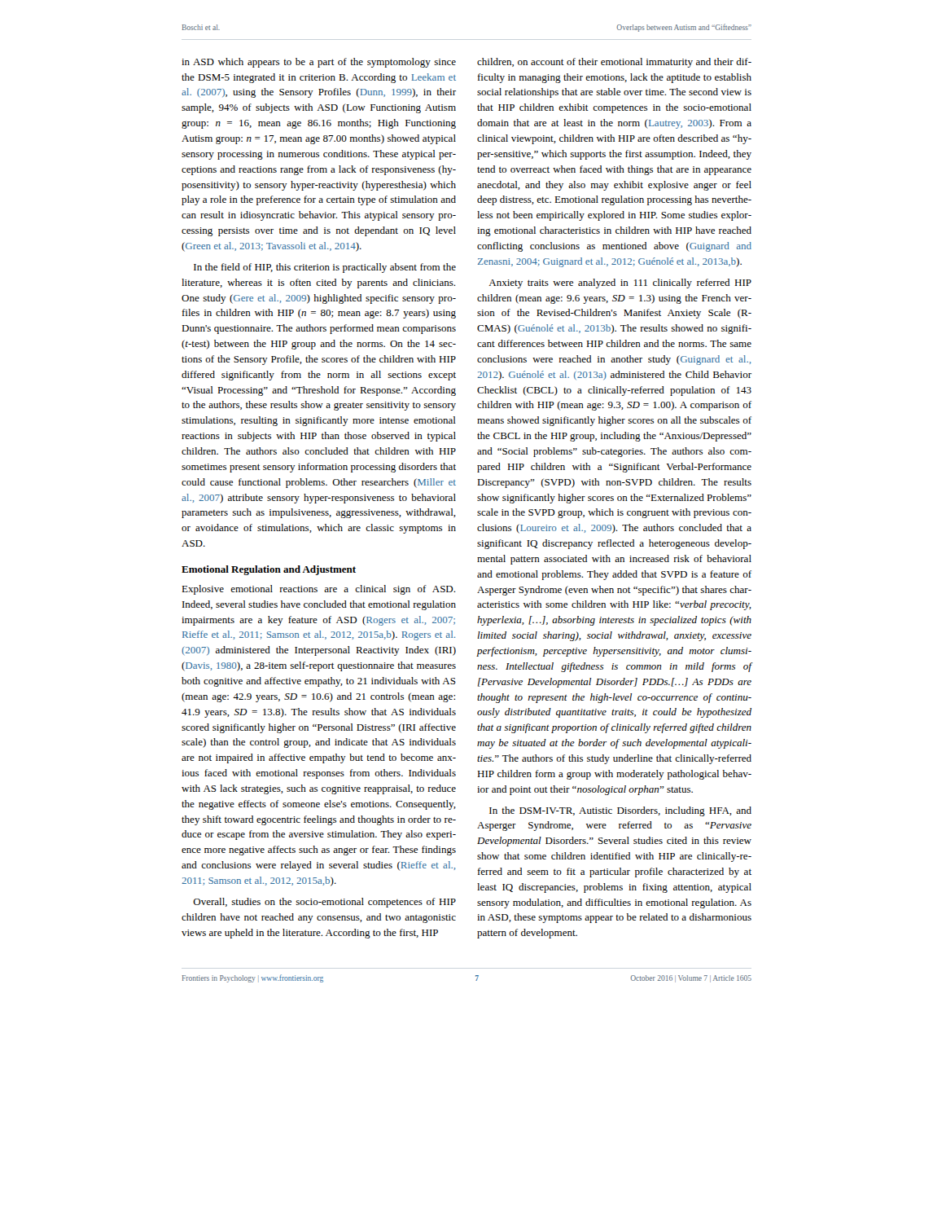Boschi et al.
Overlaps between Autism and “Giftedness”
in ASD which appears to be a part of the symptomology since the DSM-5 integrated it in criterion B. According to Leekam et al. (2007), using the Sensory Profiles (Dunn, 1999), in their sample, 94% of subjects with ASD (Low Functioning Autism group: n = 16, mean age 86.16 months; High Functioning Autism group: n = 17, mean age 87.00 months) showed atypical sensory processing in numerous conditions. These atypical perceptions and reactions range from a lack of responsiveness (hyposensitivity) to sensory hyper-reactivity (hyperesthesia) which play a role in the preference for a certain type of stimulation and can result in idiosyncratic behavior. This atypical sensory processing persists over time and is not dependant on IQ level (Green et al., 2013; Tavassoli et al., 2014).
In the field of HIP, this criterion is practically absent from the literature, whereas it is often cited by parents and clinicians. One study (Gere et al., 2009) highlighted specific sensory profiles in children with HIP (n = 80; mean age: 8.7 years) using Dunn's questionnaire. The authors performed mean comparisons (t-test) between the HIP group and the norms. On the 14 sections of the Sensory Profile, the scores of the children with HIP differed significantly from the norm in all sections except “Visual Processing” and “Threshold for Response.” According to the authors, these results show a greater sensitivity to sensory stimulations, resulting in significantly more intense emotional reactions in subjects with HIP than those observed in typical children. The authors also concluded that children with HIP sometimes present sensory information processing disorders that could cause functional problems. Other researchers (Miller et al., 2007) attribute sensory hyper-responsiveness to behavioral parameters such as impulsiveness, aggressiveness, withdrawal, or avoidance of stimulations, which are classic symptoms in ASD.
Emotional Regulation and Adjustment
Explosive emotional reactions are a clinical sign of ASD. Indeed, several studies have concluded that emotional regulation impairments are a key feature of ASD (Rogers et al., 2007; Rieffe et al., 2011; Samson et al., 2012, 2015a,b). Rogers et al. (2007) administered the Interpersonal Reactivity Index (IRI) (Davis, 1980), a 28-item self-report questionnaire that measures both cognitive and affective empathy, to 21 individuals with AS (mean age: 42.9 years, SD = 10.6) and 21 controls (mean age: 41.9 years, SD = 13.8). The results show that AS individuals scored significantly higher on “Personal Distress” (IRI affective scale) than the control group, and indicate that AS individuals are not impaired in affective empathy but tend to become anxious faced with emotional responses from others. Individuals with AS lack strategies, such as cognitive reappraisal, to reduce the negative effects of someone else's emotions. Consequently, they shift toward egocentric feelings and thoughts in order to reduce or escape from the aversive stimulation. They also experience more negative affects such as anger or fear. These findings and conclusions were relayed in several studies (Rieffe et al., 2011; Samson et al., 2012, 2015a,b).
Overall, studies on the socio-emotional competences of HIP children have not reached any consensus, and two antagonistic views are upheld in the literature. According to the first, HIP
children, on account of their emotional immaturity and their difficulty in managing their emotions, lack the aptitude to establish social relationships that are stable over time. The second view is that HIP children exhibit competences in the socio-emotional domain that are at least in the norm (Lautrey, 2003). From a clinical viewpoint, children with HIP are often described as “hyper-sensitive,” which supports the first assumption. Indeed, they tend to overreact when faced with things that are in appearance anecdotal, and they also may exhibit explosive anger or feel deep distress, etc. Emotional regulation processing has nevertheless not been empirically explored in HIP. Some studies exploring emotional characteristics in children with HIP have reached conflicting conclusions as mentioned above (Guignard and Zenasni, 2004; Guignard et al., 2012; Guénolé et al., 2013a,b).
Anxiety traits were analyzed in 111 clinically referred HIP children (mean age: 9.6 years, SD = 1.3) using the French version of the Revised-Children's Manifest Anxiety Scale (R-CMAS) (Guénolé et al., 2013b). The results showed no significant differences between HIP children and the norms. The same conclusions were reached in another study (Guignard et al., 2012). Guénolé et al. (2013a) administered the Child Behavior Checklist (CBCL) to a clinically-referred population of 143 children with HIP (mean age: 9.3, SD = 1.00). A comparison of means showed significantly higher scores on all the subscales of the CBCL in the HIP group, including the “Anxious/Depressed” and “Social problems” sub-categories. The authors also compared HIP children with a “Significant Verbal-Performance Discrepancy” (SVPD) with non-SVPD children. The results show significantly higher scores on the “Externalized Problems” scale in the SVPD group, which is congruent with previous conclusions (Loureiro et al., 2009). The authors concluded that a significant IQ discrepancy reflected a heterogeneous developmental pattern associated with an increased risk of behavioral and emotional problems. They added that SVPD is a feature of Asperger Syndrome (even when not “specific”) that shares characteristics with some children with HIP like: “verbal precocity, hyperlexia, […], absorbing interests in specialized topics (with limited social sharing), social withdrawal, anxiety, excessive perfectionism, perceptive hypersensitivity, and motor clumsiness. Intellectual giftedness is common in mild forms of [Pervasive Developmental Disorder] PDDs.[…] As PDDs are thought to represent the high-level co-occurrence of continuously distributed quantitative traits, it could be hypothesized that a significant proportion of clinically referred gifted children may be situated at the border of such developmental atypicalities.” The authors of this study underline that clinically-referred HIP children form a group with moderately pathological behavior and point out their “nosological orphan” status.
In the DSM-IV-TR, Autistic Disorders, including HFA, and Asperger Syndrome, were referred to as “Pervasive Developmental Disorders.” Several studies cited in this review show that some children identified with HIP are clinically-referred and seem to fit a particular profile characterized by at least IQ discrepancies, problems in fixing attention, atypical sensory modulation, and difficulties in emotional regulation. As in ASD, these symptoms appear to be related to a disharmonious pattern of development.
Frontiers in Psychology | www.frontiersin.org
7
October 2016 | Volume 7 | Article 1605